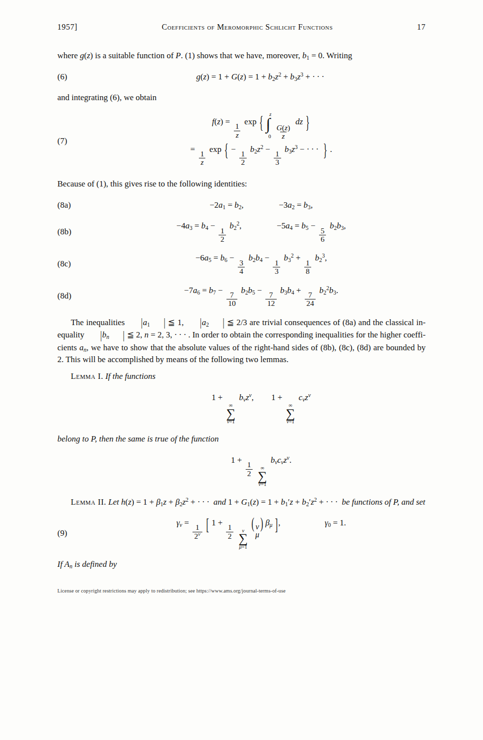1957] Coefficients of Meromorphic Schlicht Functions 17
where g(z) is a suitable function of P. (1) shows that we have, moreover, b1 = 0. Writing
(6) g(z) = 1 + G(z) = 1 + b2z2 + b3z3 + ···
and integrating (6), we obtain
(7) f(z) = 1 z exp { ∫0 z G(z) z dz } = 1 z exp { − 12 b2z2 − 13 b3z3 − ··· } .
Because of (1), this gives rise to the following identities:
(8a) −2a1 = b2, −3a2 = b3,
(8b) −4a3 = b4 − 12 b22, −5a4 = b5 − 56 b2b3,
(8c) −6a5 = b6 − 34 b2b4 − 13 b32 + 18 b23,
(8d) −7a6 = b7 − 710 b2b5 − 712 b3b4 + 724 b22b3.
The inequalities |a1| ≦ 1, |a2| ≦ 2/3 are trivial consequences of (8a) and the classical inequality |bn| ≦ 2, n = 2, 3, ···. In order to obtain the corresponding inequalities for the higher coefficients an, we have to show that the absolute values of the right-hand sides of (8b), (8c), (8d) are bounded by 2. This will be accomplished by means of the following two lemmas.
Lemma I. If the functions
1 + ∞∑ν=1 bνzν, 1 + ∞∑ν=1 cνzν
belong to P, then the same is true of the function
1 + 12 ∞∑ν=1 bνcνzν.
Lemma II. Let h(z) = 1 + β1z + β2z2 + ··· and 1 + G1(z) = 1 + b1′z + b2′z2 + ··· be functions of P, and set
(9) γν = 12ν [ 1 + 12 ν∑μ=1 (νμ) βμ ], γ0 = 1.
If An is defined by
License or copyright restrictions may apply to redistribution; see https://www.ams.org/journal-terms-of-use